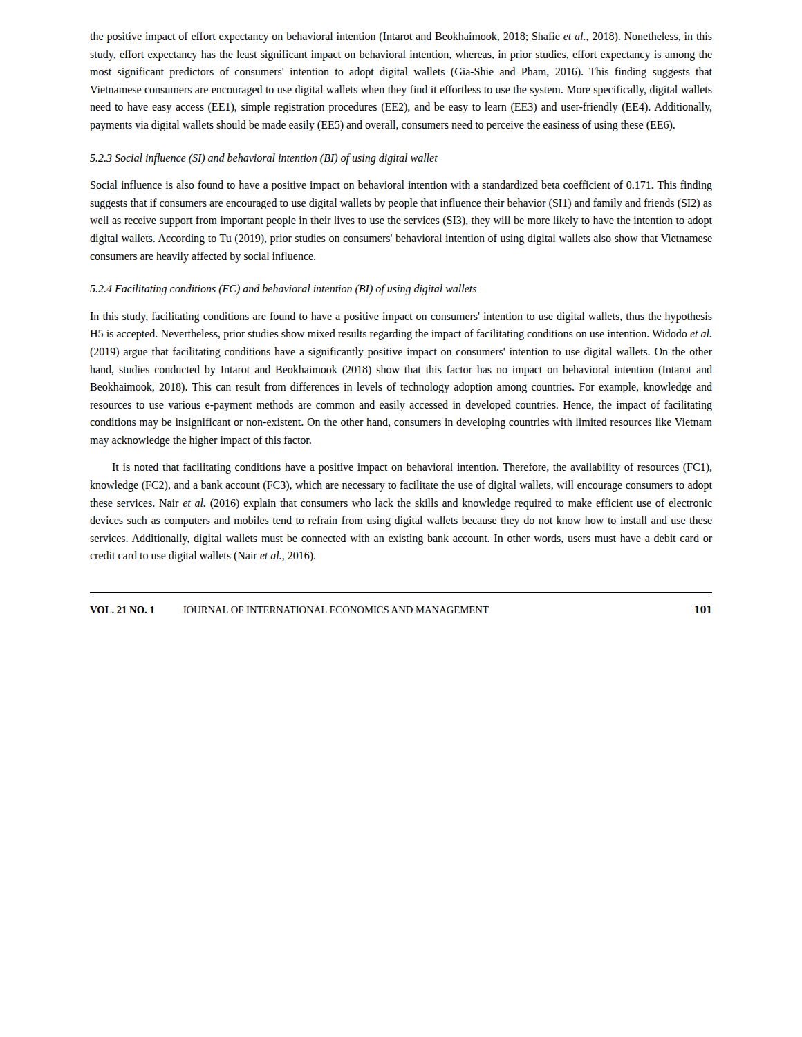the positive impact of effort expectancy on behavioral intention (Intarot and Beokhaimook, 2018; Shafie et al., 2018). Nonetheless, in this study, effort expectancy has the least significant impact on behavioral intention, whereas, in prior studies, effort expectancy is among the most significant predictors of consumers' intention to adopt digital wallets (Gia-Shie and Pham, 2016). This finding suggests that Vietnamese consumers are encouraged to use digital wallets when they find it effortless to use the system. More specifically, digital wallets need to have easy access (EE1), simple registration procedures (EE2), and be easy to learn (EE3) and user-friendly (EE4). Additionally, payments via digital wallets should be made easily (EE5) and overall, consumers need to perceive the easiness of using these (EE6).
5.2.3 Social influence (SI) and behavioral intention (BI) of using digital wallet
Social influence is also found to have a positive impact on behavioral intention with a standardized beta coefficient of 0.171. This finding suggests that if consumers are encouraged to use digital wallets by people that influence their behavior (SI1) and family and friends (SI2) as well as receive support from important people in their lives to use the services (SI3), they will be more likely to have the intention to adopt digital wallets. According to Tu (2019), prior studies on consumers' behavioral intention of using digital wallets also show that Vietnamese consumers are heavily affected by social influence.
5.2.4 Facilitating conditions (FC) and behavioral intention (BI) of using digital wallets
In this study, facilitating conditions are found to have a positive impact on consumers' intention to use digital wallets, thus the hypothesis H5 is accepted. Nevertheless, prior studies show mixed results regarding the impact of facilitating conditions on use intention. Widodo et al. (2019) argue that facilitating conditions have a significantly positive impact on consumers' intention to use digital wallets. On the other hand, studies conducted by Intarot and Beokhaimook (2018) show that this factor has no impact on behavioral intention (Intarot and Beokhaimook, 2018). This can result from differences in levels of technology adoption among countries. For example, knowledge and resources to use various e-payment methods are common and easily accessed in developed countries. Hence, the impact of facilitating conditions may be insignificant or non-existent. On the other hand, consumers in developing countries with limited resources like Vietnam may acknowledge the higher impact of this factor.
It is noted that facilitating conditions have a positive impact on behavioral intention. Therefore, the availability of resources (FC1), knowledge (FC2), and a bank account (FC3), which are necessary to facilitate the use of digital wallets, will encourage consumers to adopt these services. Nair et al. (2016) explain that consumers who lack the skills and knowledge required to make efficient use of electronic devices such as computers and mobiles tend to refrain from using digital wallets because they do not know how to install and use these services. Additionally, digital wallets must be connected with an existing bank account. In other words, users must have a debit card or credit card to use digital wallets (Nair et al., 2016).
VOL. 21 NO. 1 JOURNAL OF INTERNATIONAL ECONOMICS AND MANAGEMENT 101